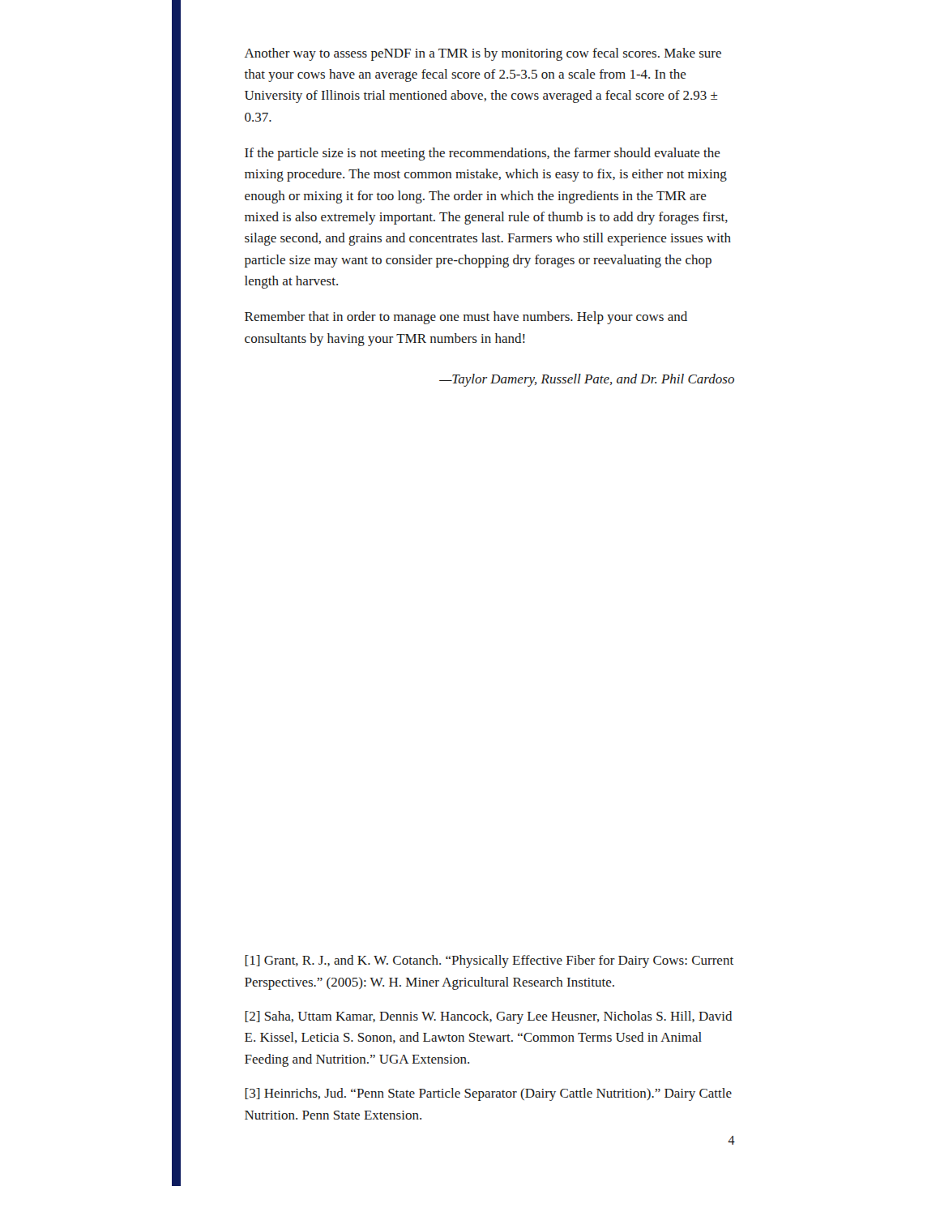Another way to assess peNDF in a TMR is by monitoring cow fecal scores. Make sure that your cows have an average fecal score of 2.5-3.5 on a scale from 1-4. In the University of Illinois trial mentioned above, the cows averaged a fecal score of 2.93 ± 0.37.
If the particle size is not meeting the recommendations, the farmer should evaluate the mixing procedure. The most common mistake, which is easy to fix, is either not mixing enough or mixing it for too long. The order in which the ingredients in the TMR are mixed is also extremely important. The general rule of thumb is to add dry forages first, silage second, and grains and concentrates last. Farmers who still experience issues with particle size may want to consider pre-chopping dry forages or reevaluating the chop length at harvest.
Remember that in order to manage one must have numbers. Help your cows and consultants by having your TMR numbers in hand!
—Taylor Damery, Russell Pate, and Dr. Phil Cardoso
[1] Grant, R. J., and K. W. Cotanch. “Physically Effective Fiber for Dairy Cows: Current Perspectives.” (2005): W. H. Miner Agricultural Research Institute.
[2] Saha, Uttam Kamar, Dennis W. Hancock, Gary Lee Heusner, Nicholas S. Hill, David E. Kissel, Leticia S. Sonon, and Lawton Stewart. “Common Terms Used in Animal Feeding and Nutrition.” UGA Extension.
[3] Heinrichs, Jud. “Penn State Particle Separator (Dairy Cattle Nutrition).” Dairy Cattle Nutrition. Penn State Extension.
4